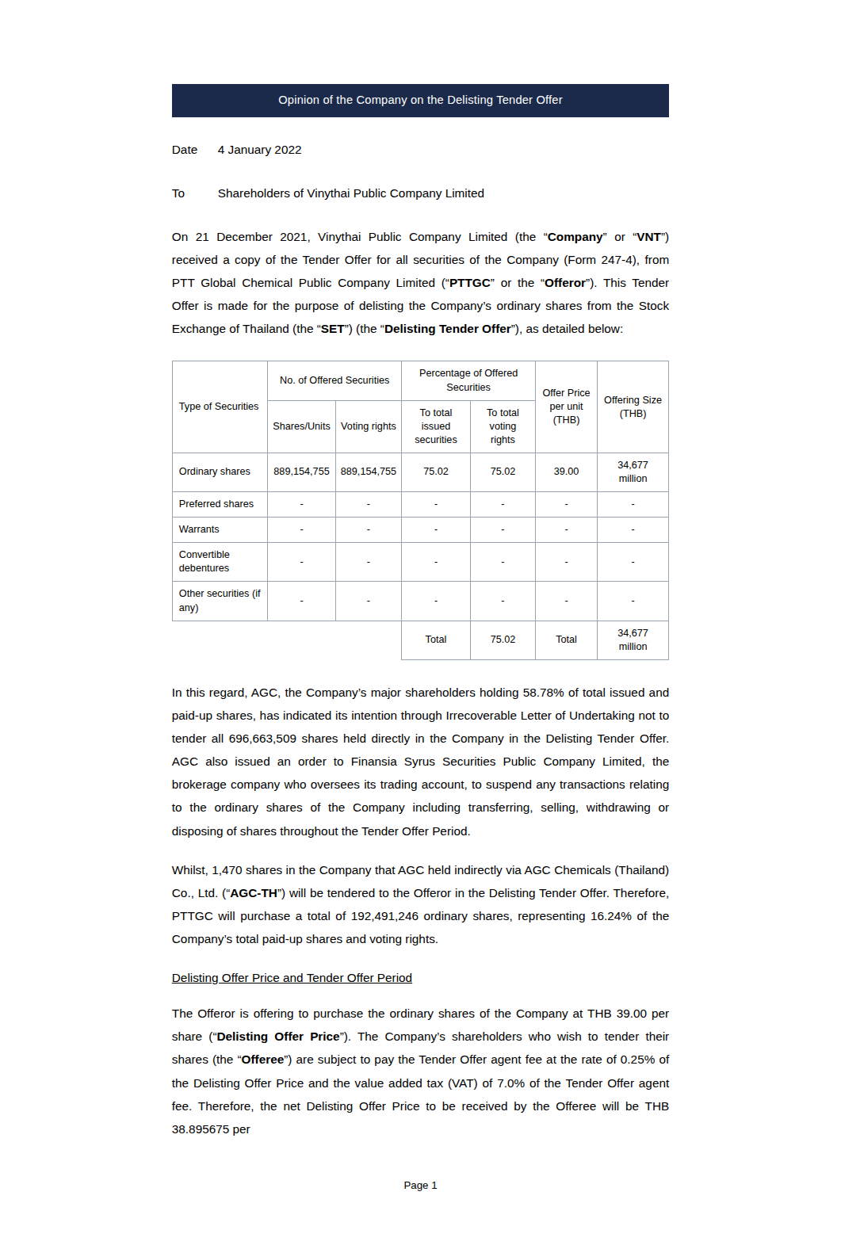Opinion of the Company on the Delisting Tender Offer
Date
4 January 2022
To
Shareholders of Vinythai Public Company Limited
On 21 December 2021, Vinythai Public Company Limited (the “Company” or “VNT”) received a copy of the Tender Offer for all securities of the Company (Form 247-4), from PTT Global Chemical Public Company Limited (“PTTGC” or the “Offeror”). This Tender Offer is made for the purpose of delisting the Company’s ordinary shares from the Stock Exchange of Thailand (the “SET”) (the “Delisting Tender Offer”), as detailed below:
| Type of Securities | No. of Offered Securities | Percentage of Offered Securities | Offer Price per unit (THB) | Offering Size (THB) |
| --- | --- | --- | --- | --- |
| Shares/Units | Voting rights | To total issued securities | To total voting rights |
| Ordinary shares | 889,154,755 | 889,154,755 | 75.02 | 75.02 | 39.00 | 34,677 million |
| Preferred shares | - | - | - | - | - | - |
| Warrants | - | - | - | - | - | - |
| Convertible debentures | - | - | - | - | - | - |
| Other securities (if any) | - | - | - | - | - | - |
| | | | Total | 75.02 | Total | 34,677 million |
In this regard, AGC, the Company’s major shareholders holding 58.78% of total issued and paid-up shares, has indicated its intention through Irrecoverable Letter of Undertaking not to tender all 696,663,509 shares held directly in the Company in the Delisting Tender Offer. AGC also issued an order to Finansia Syrus Securities Public Company Limited, the brokerage company who oversees its trading account, to suspend any transactions relating to the ordinary shares of the Company including transferring, selling, withdrawing or disposing of shares throughout the Tender Offer Period.
Whilst, 1,470 shares in the Company that AGC held indirectly via AGC Chemicals (Thailand) Co., Ltd. (“AGC-TH”) will be tendered to the Offeror in the Delisting Tender Offer. Therefore, PTTGC will purchase a total of 192,491,246 ordinary shares, representing 16.24% of the Company’s total paid-up shares and voting rights.
Delisting Offer Price and Tender Offer Period
The Offeror is offering to purchase the ordinary shares of the Company at THB 39.00 per share (“Delisting Offer Price”). The Company’s shareholders who wish to tender their shares (the “Offeree”) are subject to pay the Tender Offer agent fee at the rate of 0.25% of the Delisting Offer Price and the value added tax (VAT) of 7.0% of the Tender Offer agent fee. Therefore, the net Delisting Offer Price to be received by the Offeree will be THB 38.895675 per
Page 1